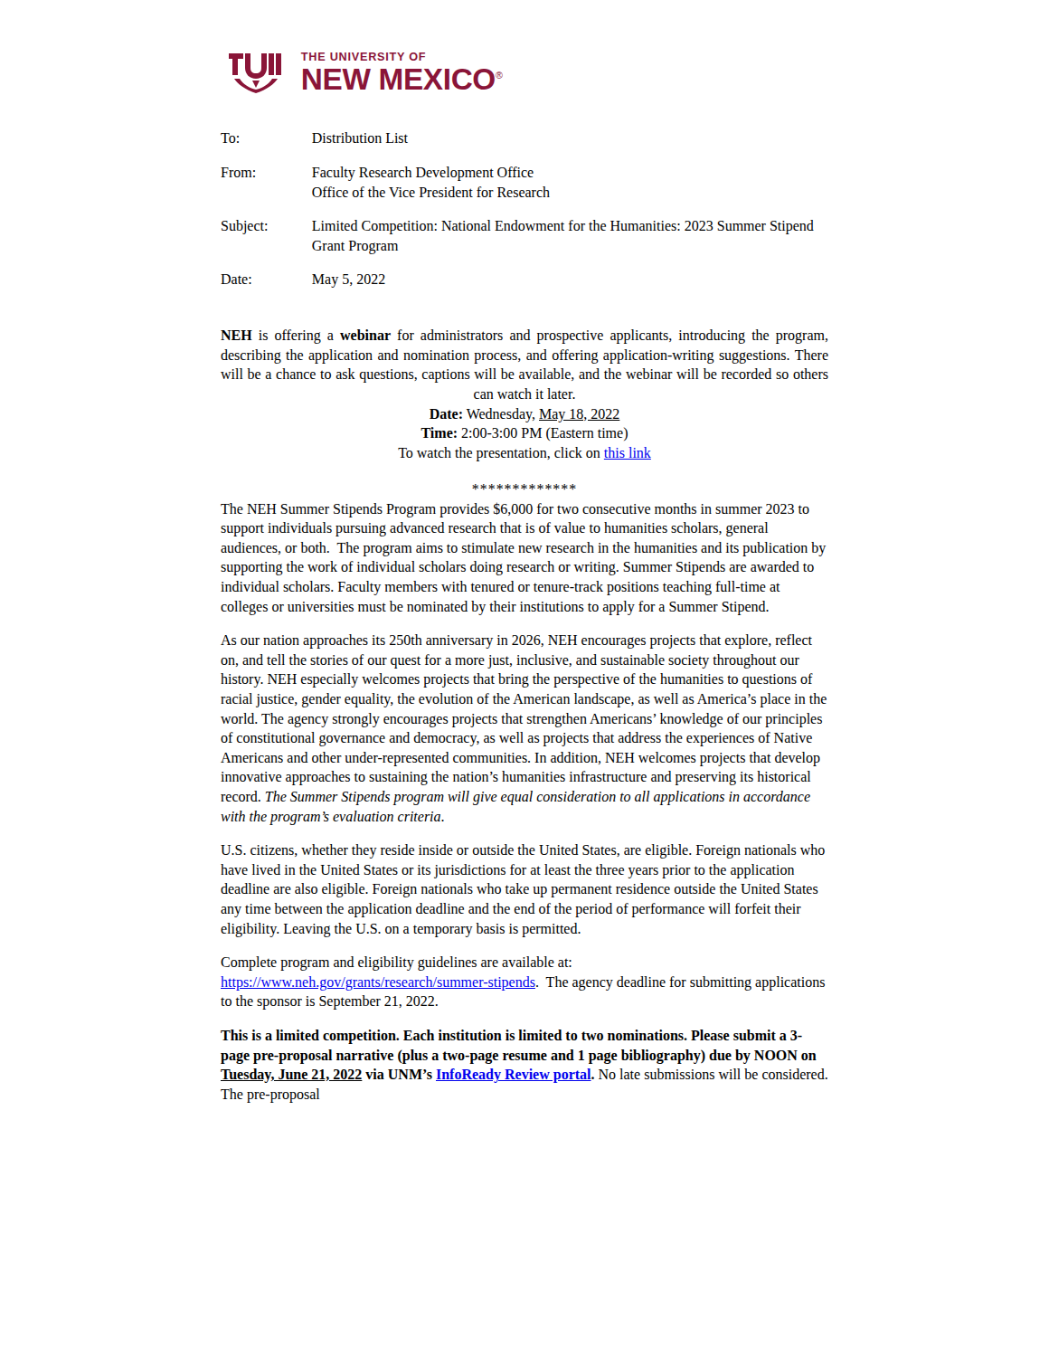THE UNIVERSITY OF NEW MEXICO®
| To: | Distribution List |
| From: | Faculty Research Development Office Office of the Vice President for Research |
| Subject: | Limited Competition: National Endowment for the Humanities: 2023 Summer Stipend Grant Program |
| Date: | May 5, 2022 |
NEH is offering a webinar for administrators and prospective applicants, introducing the program, describing the application and nomination process, and offering application-writing suggestions. There will be a chance to ask questions, captions will be available, and the webinar will be recorded so others can watch it later.
Date: Wednesday, May 18, 2022
Time: 2:00-3:00 PM (Eastern time)
To watch the presentation, click on this link
*************
The NEH Summer Stipends Program provides $6,000 for two consecutive months in summer 2023 to support individuals pursuing advanced research that is of value to humanities scholars, general audiences, or both. The program aims to stimulate new research in the humanities and its publication by supporting the work of individual scholars doing research or writing. Summer Stipends are awarded to individual scholars. Faculty members with tenured or tenure-track positions teaching full-time at colleges or universities must be nominated by their institutions to apply for a Summer Stipend.
As our nation approaches its 250th anniversary in 2026, NEH encourages projects that explore, reflect on, and tell the stories of our quest for a more just, inclusive, and sustainable society throughout our history. NEH especially welcomes projects that bring the perspective of the humanities to questions of racial justice, gender equality, the evolution of the American landscape, as well as America’s place in the world. The agency strongly encourages projects that strengthen Americans’ knowledge of our principles of constitutional governance and democracy, as well as projects that address the experiences of Native Americans and other under-represented communities. In addition, NEH welcomes projects that develop innovative approaches to sustaining the nation’s humanities infrastructure and preserving its historical record. The Summer Stipends program will give equal consideration to all applications in accordance with the program’s evaluation criteria.
U.S. citizens, whether they reside inside or outside the United States, are eligible. Foreign nationals who have lived in the United States or its jurisdictions for at least the three years prior to the application deadline are also eligible. Foreign nationals who take up permanent residence outside the United States any time between the application deadline and the end of the period of performance will forfeit their eligibility. Leaving the U.S. on a temporary basis is permitted.
Complete program and eligibility guidelines are available at: https://www.neh.gov/grants/research/summer-stipends. The agency deadline for submitting applications to the sponsor is September 21, 2022.
This is a limited competition. Each institution is limited to two nominations. Please submit a 3-page pre-proposal narrative (plus a two-page resume and 1 page bibliography) due by NOON on Tuesday, June 21, 2022 via UNM’s InfoReady Review portal. No late submissions will be considered. The pre-proposal